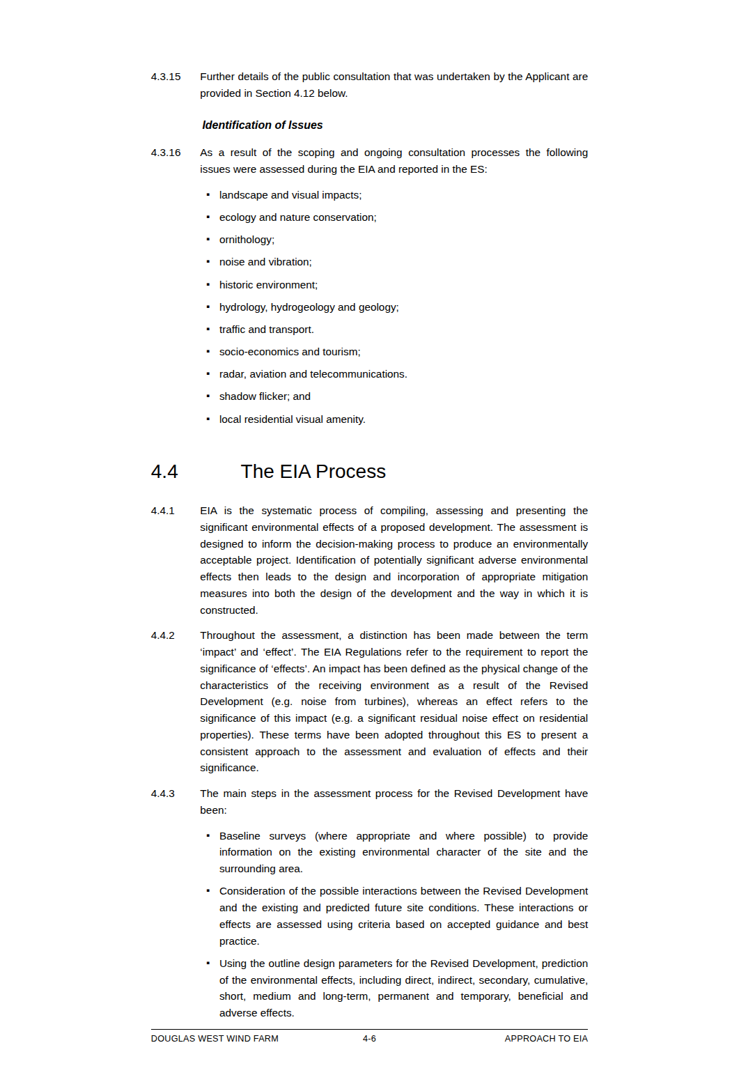4.3.15
Further details of the public consultation that was undertaken by the Applicant are provided in Section 4.12 below.
Identification of Issues
4.3.16
As a result of the scoping and ongoing consultation processes the following issues were assessed during the EIA and reported in the ES:
landscape and visual impacts;
ecology and nature conservation;
ornithology;
noise and vibration;
historic environment;
hydrology, hydrogeology and geology;
traffic and transport.
socio-economics and tourism;
radar, aviation and telecommunications.
shadow flicker; and
local residential visual amenity.
4.4 The EIA Process
4.4.1
EIA is the systematic process of compiling, assessing and presenting the significant environmental effects of a proposed development. The assessment is designed to inform the decision-making process to produce an environmentally acceptable project. Identification of potentially significant adverse environmental effects then leads to the design and incorporation of appropriate mitigation measures into both the design of the development and the way in which it is constructed.
4.4.2
Throughout the assessment, a distinction has been made between the term ‘impact’ and ‘effect’. The EIA Regulations refer to the requirement to report the significance of ‘effects’. An impact has been defined as the physical change of the characteristics of the receiving environment as a result of the Revised Development (e.g. noise from turbines), whereas an effect refers to the significance of this impact (e.g. a significant residual noise effect on residential properties). These terms have been adopted throughout this ES to present a consistent approach to the assessment and evaluation of effects and their significance.
4.4.3
The main steps in the assessment process for the Revised Development have been:
Baseline surveys (where appropriate and where possible) to provide information on the existing environmental character of the site and the surrounding area.
Consideration of the possible interactions between the Revised Development and the existing and predicted future site conditions. These interactions or effects are assessed using criteria based on accepted guidance and best practice.
Using the outline design parameters for the Revised Development, prediction of the environmental effects, including direct, indirect, secondary, cumulative, short, medium and long-term, permanent and temporary, beneficial and adverse effects.
DOUGLAS WEST WIND FARM
4-6
APPROACH TO EIA